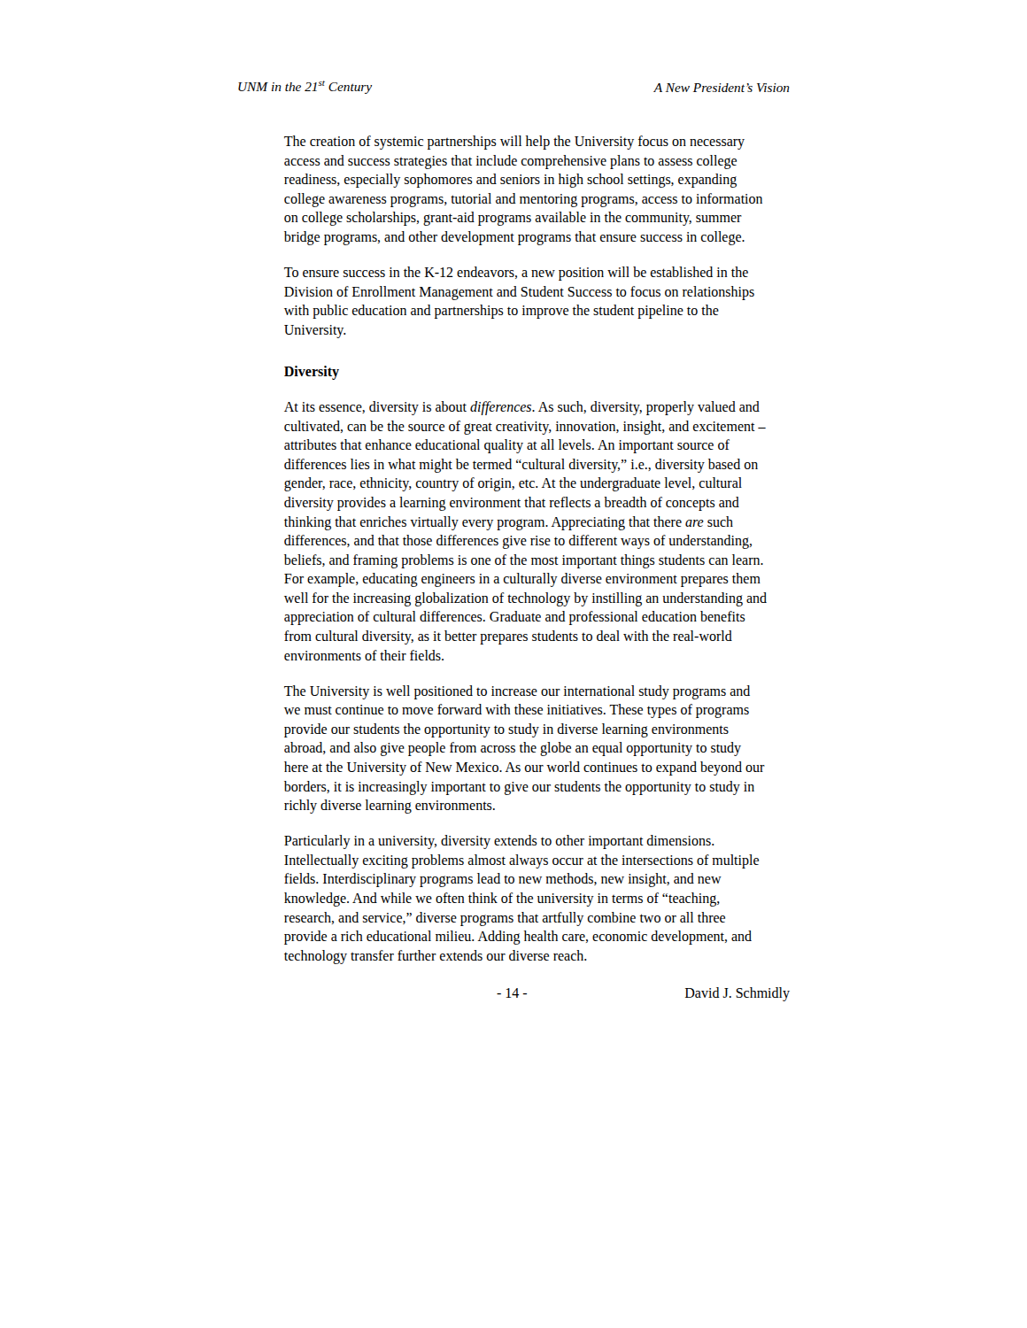UNM in the 21st Century A New President’s Vision
The creation of systemic partnerships will help the University focus on necessary access and success strategies that include comprehensive plans to assess college readiness, especially sophomores and seniors in high school settings, expanding college awareness programs, tutorial and mentoring programs, access to information on college scholarships, grant-aid programs available in the community, summer bridge programs, and other development programs that ensure success in college.
To ensure success in the K-12 endeavors, a new position will be established in the Division of Enrollment Management and Student Success to focus on relationships with public education and partnerships to improve the student pipeline to the University.
Diversity
At its essence, diversity is about differences. As such, diversity, properly valued and cultivated, can be the source of great creativity, innovation, insight, and excitement – attributes that enhance educational quality at all levels. An important source of differences lies in what might be termed “cultural diversity,” i.e., diversity based on gender, race, ethnicity, country of origin, etc. At the undergraduate level, cultural diversity provides a learning environment that reflects a breadth of concepts and thinking that enriches virtually every program. Appreciating that there are such differences, and that those differences give rise to different ways of understanding, beliefs, and framing problems is one of the most important things students can learn. For example, educating engineers in a culturally diverse environment prepares them well for the increasing globalization of technology by instilling an understanding and appreciation of cultural differences. Graduate and professional education benefits from cultural diversity, as it better prepares students to deal with the real-world environments of their fields.
The University is well positioned to increase our international study programs and we must continue to move forward with these initiatives. These types of programs provide our students the opportunity to study in diverse learning environments abroad, and also give people from across the globe an equal opportunity to study here at the University of New Mexico. As our world continues to expand beyond our borders, it is increasingly important to give our students the opportunity to study in richly diverse learning environments.
Particularly in a university, diversity extends to other important dimensions. Intellectually exciting problems almost always occur at the intersections of multiple fields. Interdisciplinary programs lead to new methods, new insight, and new knowledge. And while we often think of the university in terms of “teaching, research, and service,” diverse programs that artfully combine two or all three provide a rich educational milieu. Adding health care, economic development, and technology transfer further extends our diverse reach.
- 14 - David J. Schmidly